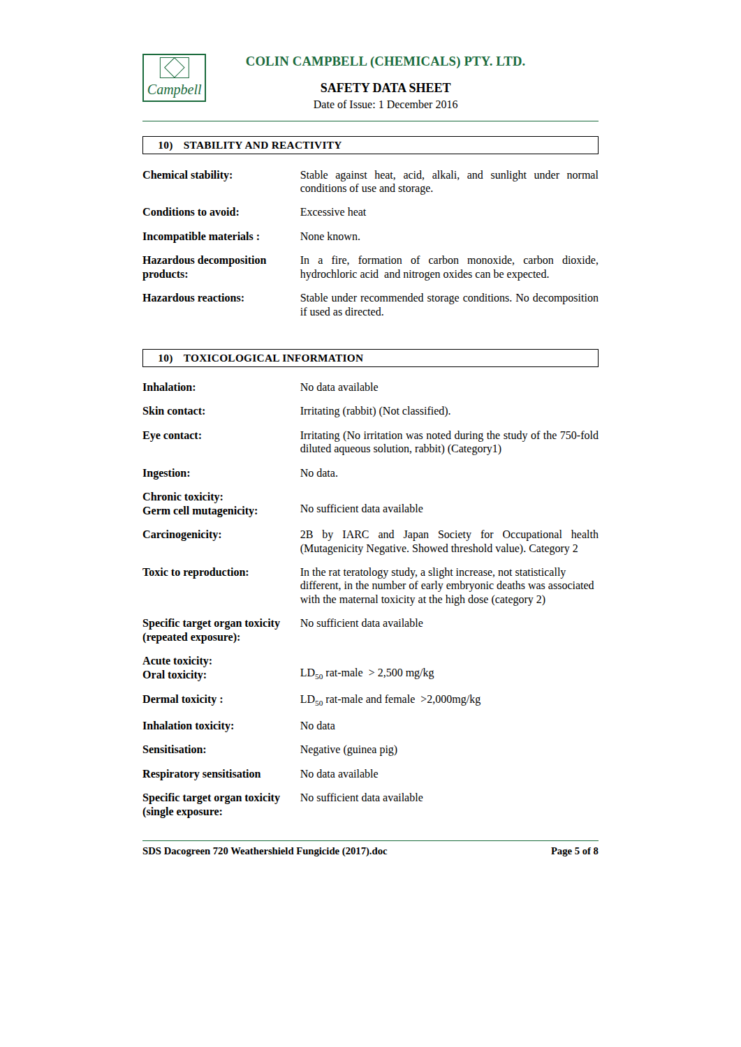Campbell
COLIN CAMPBELL (CHEMICALS) PTY. LTD.
SAFETY DATA SHEET
Date of Issue: 1 December 2016
10) STABILITY AND REACTIVITY
| Chemical stability: | Stable against heat, acid, alkali, and sunlight under normal conditions of use and storage. |
| Conditions to avoid: | Excessive heat |
| Incompatible materials : | None known. |
| Hazardous decomposition products: | In a fire, formation of carbon monoxide, carbon dioxide, hydrochloric acid and nitrogen oxides can be expected. |
| Hazardous reactions: | Stable under recommended storage conditions. No decomposition if used as directed. |
10) TOXICOLOGICAL INFORMATION
| Inhalation: | No data available |
| Skin contact: | Irritating (rabbit) (Not classified). |
| Eye contact: | Irritating (No irritation was noted during the study of the 750-fold diluted aqueous solution, rabbit) (Category1) |
| Ingestion: | No data. |
| Chronic toxicity: Germ cell mutagenicity: | No sufficient data available |
| Carcinogenicity: | 2B by IARC and Japan Society for Occupational health (Mutagenicity Negative. Showed threshold value). Category 2 |
| Toxic to reproduction: | In the rat teratology study, a slight increase, not statistically different, in the number of early embryonic deaths was associated with the maternal toxicity at the high dose (category 2) |
| Specific target organ toxicity (repeated exposure): | No sufficient data available |
| Acute toxicity: Oral toxicity: | LD 50 rat-male > 2,500 mg/kg |
| Dermal toxicity : | LD 50 rat-male and female >2,000mg/kg |
| Inhalation toxicity: | No data |
| Sensitisation: | Negative (guinea pig) |
| Respiratory sensitisation | No data available |
| Specific target organ toxicity (single exposure: | No sufficient data available |
SDS Dacogreen 720 Weathershield Fungicide (2017).doc Page 5 of 8